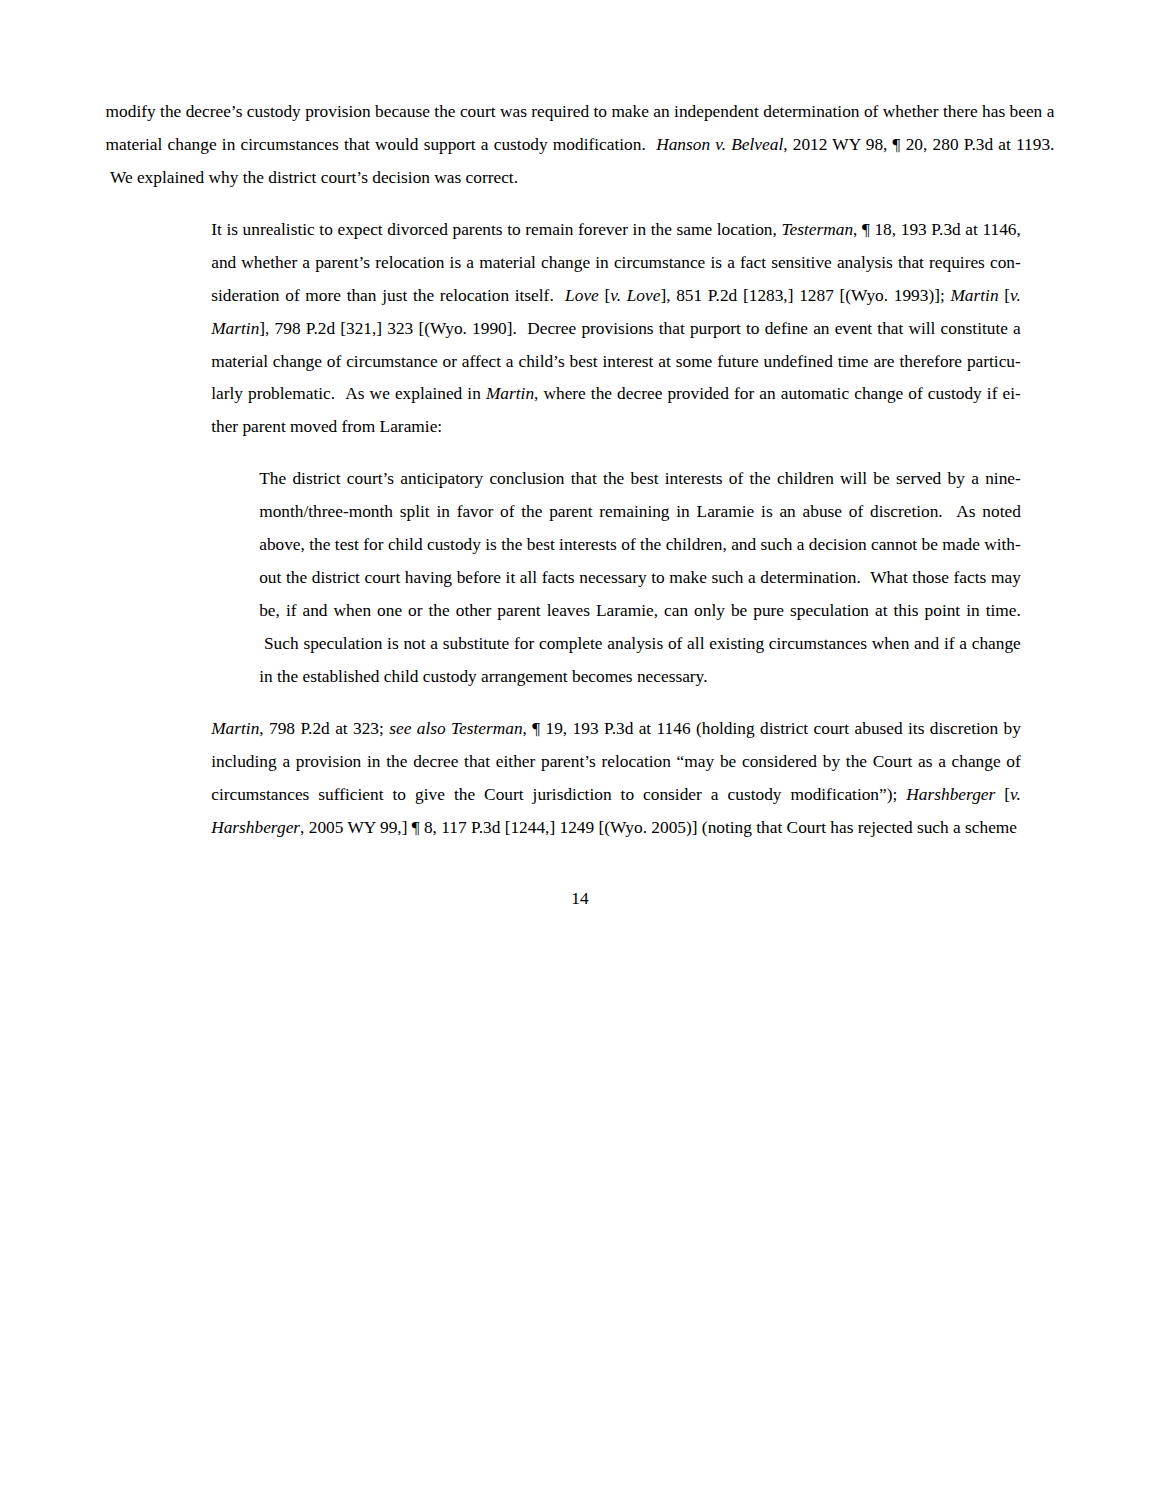modify the decree’s custody provision because the court was required to make an independent determination of whether there has been a material change in circumstances that would support a custody modification. Hanson v. Belveal, 2012 WY 98, ¶ 20, 280 P.3d at 1193. We explained why the district court’s decision was correct.
It is unrealistic to expect divorced parents to remain forever in the same location, Testerman, ¶ 18, 193 P.3d at 1146, and whether a parent’s relocation is a material change in circumstance is a fact sensitive analysis that requires consideration of more than just the relocation itself. Love [v. Love], 851 P.2d [1283,] 1287 [(Wyo. 1993)]; Martin [v. Martin], 798 P.2d [321,] 323 [(Wyo. 1990]. Decree provisions that purport to define an event that will constitute a material change of circumstance or affect a child’s best interest at some future undefined time are therefore particularly problematic. As we explained in Martin, where the decree provided for an automatic change of custody if either parent moved from Laramie:
The district court’s anticipatory conclusion that the best interests of the children will be served by a nine-month/three-month split in favor of the parent remaining in Laramie is an abuse of discretion. As noted above, the test for child custody is the best interests of the children, and such a decision cannot be made without the district court having before it all facts necessary to make such a determination. What those facts may be, if and when one or the other parent leaves Laramie, can only be pure speculation at this point in time. Such speculation is not a substitute for complete analysis of all existing circumstances when and if a change in the established child custody arrangement becomes necessary.
Martin, 798 P.2d at 323; see also Testerman, ¶ 19, 193 P.3d at 1146 (holding district court abused its discretion by including a provision in the decree that either parent’s relocation “may be considered by the Court as a change of circumstances sufficient to give the Court jurisdiction to consider a custody modification”); Harshberger [v. Harshberger, 2005 WY 99,] ¶ 8, 117 P.3d [1244,] 1249 [(Wyo. 2005)] (noting that Court has rejected such a scheme
14